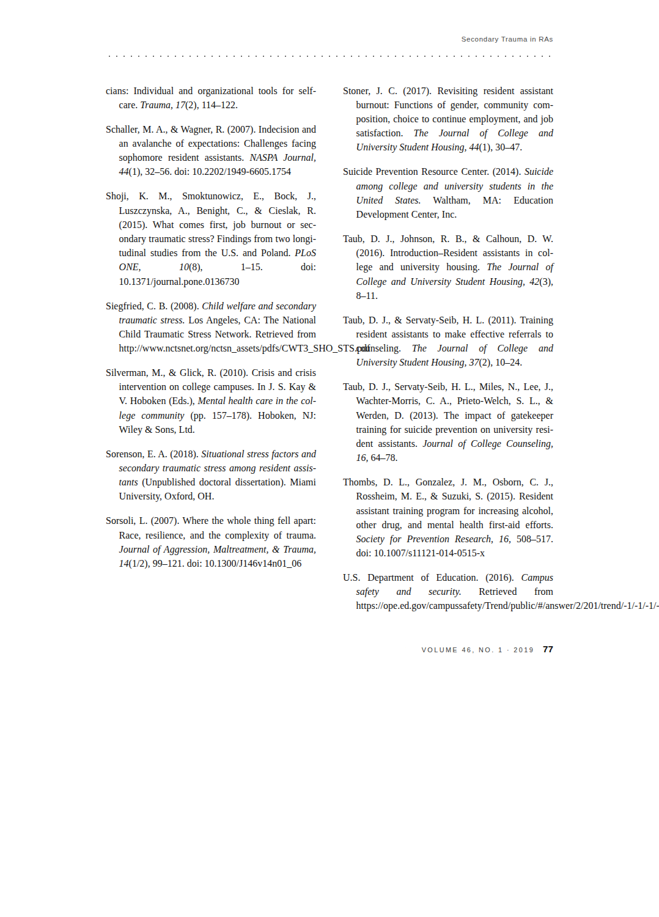Secondary Trauma in RAs
cians: Individual and organizational tools for self-care. Trauma, 17(2), 114–122.
Schaller, M. A., & Wagner, R. (2007). Indecision and an avalanche of expectations: Challenges facing sophomore resident assistants. NASPA Journal, 44(1), 32–56. doi: 10.2202/1949-6605.1754
Shoji, K. M., Smoktunowicz, E., Bock, J., Luszczynska, A., Benight, C., & Cieslak, R. (2015). What comes first, job burnout or secondary traumatic stress? Findings from two longitudinal studies from the U.S. and Poland. PLoS ONE, 10(8), 1–15. doi: 10.1371/journal.pone.0136730
Siegfried, C. B. (2008). Child welfare and secondary traumatic stress. Los Angeles, CA: The National Child Traumatic Stress Network. Retrieved from http://www.nctsnet.org/nctsn_assets/pdfs/CWT3_SHO_STS.pdf
Silverman, M., & Glick, R. (2010). Crisis and crisis intervention on college campuses. In J. S. Kay & V. Hoboken (Eds.), Mental health care in the college community (pp. 157–178). Hoboken, NJ: Wiley & Sons, Ltd.
Sorenson, E. A. (2018). Situational stress factors and secondary traumatic stress among resident assistants (Unpublished doctoral dissertation). Miami University, Oxford, OH.
Sorsoli, L. (2007). Where the whole thing fell apart: Race, resilience, and the complexity of trauma. Journal of Aggression, Maltreatment, & Trauma, 14(1/2), 99–121. doi: 10.1300/J146v14n01_06
Stoner, J. C. (2017). Revisiting resident assistant burnout: Functions of gender, community com-position, choice to continue employment, and job satisfaction. The Journal of College and University Student Housing, 44(1), 30–47.
Suicide Prevention Resource Center. (2014). Suicide among college and university students in the United States. Waltham, MA: Education Development Center, Inc.
Taub, D. J., Johnson, R. B., & Calhoun, D. W. (2016). Introduction–Resident assistants in college and university housing. The Journal of College and University Student Housing, 42(3), 8–11.
Taub, D. J., & Servaty-Seib, H. L. (2011). Training resident assistants to make effective referrals to counseling. The Journal of College and University Student Housing, 37(2), 10–24.
Taub, D. J., Servaty-Seib, H. L., Miles, N., Lee, J., Wachter-Morris, C. A., Prieto-Welch, S. L., & Werden, D. (2013). The impact of gatekeeper training for suicide prevention on university resident assistants. Journal of College Counseling, 16, 64–78.
Thombs, D. L., Gonzalez, J. M., Osborn, C. J., Rossheim, M. E., & Suzuki, S. (2015). Resident assistant training program for increasing alcohol, other drug, and mental health first-aid efforts. Society for Prevention Research, 16, 508–517. doi: 10.1007/s11121-014-0515-x
U.S. Department of Education. (2016). Campus safety and security. Retrieved from https://ope.ed.gov/campussafety/Trend/public/#/answer/2/201/trend/-1/-1/-1/-1
Volume 46, No. 1 · 2019 77